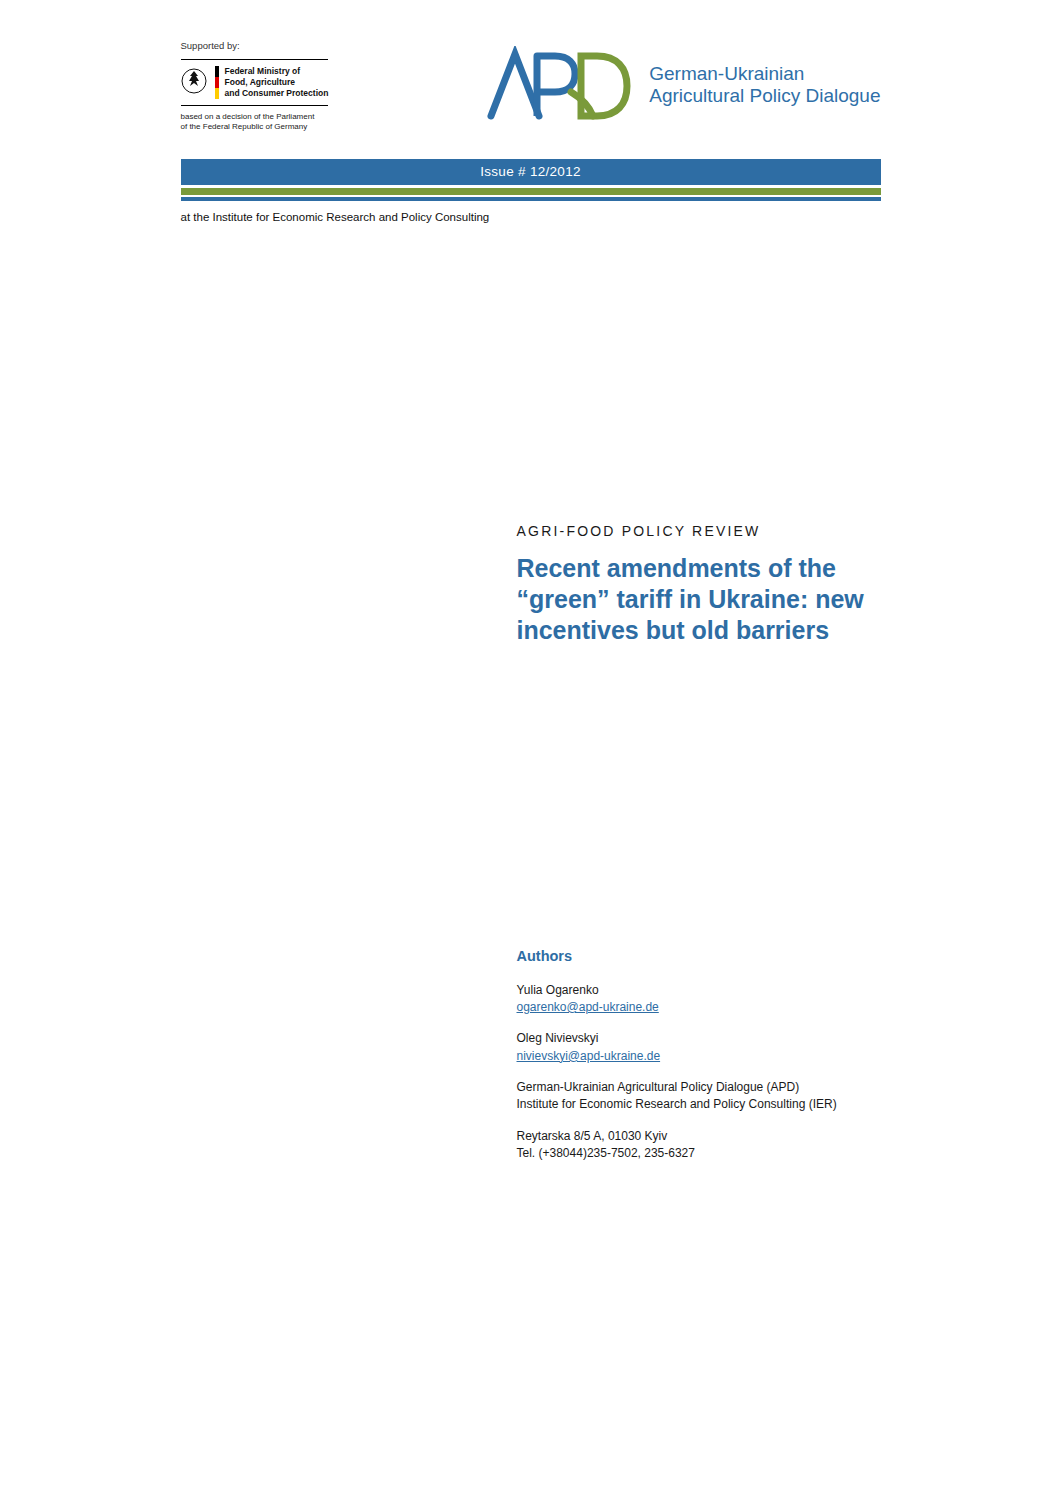Supported by:
Federal Ministry of
Food, Agriculture
and Consumer Protection
based on a decision of the Parliament
of the Federal Republic of Germany
German-Ukrainian
Agricultural Policy Dialogue
Issue # 12/2012
at the Institute for Economic Research and Policy Consulting
AGRI-FOOD POLICY REVIEW
Recent amendments of the “green” tariff in Ukraine: new incentives but old barriers
Authors
Yulia Ogarenko
ogarenko@apd-ukraine.de
Oleg Nivievskyi
nivievskyi@apd-ukraine.de
German-Ukrainian Agricultural Policy Dialogue (APD)
Institute for Economic Research and Policy Consulting (IER)
Reytarska 8/5 A, 01030 Kyiv
Tel. (+38044)235-7502, 235-6327